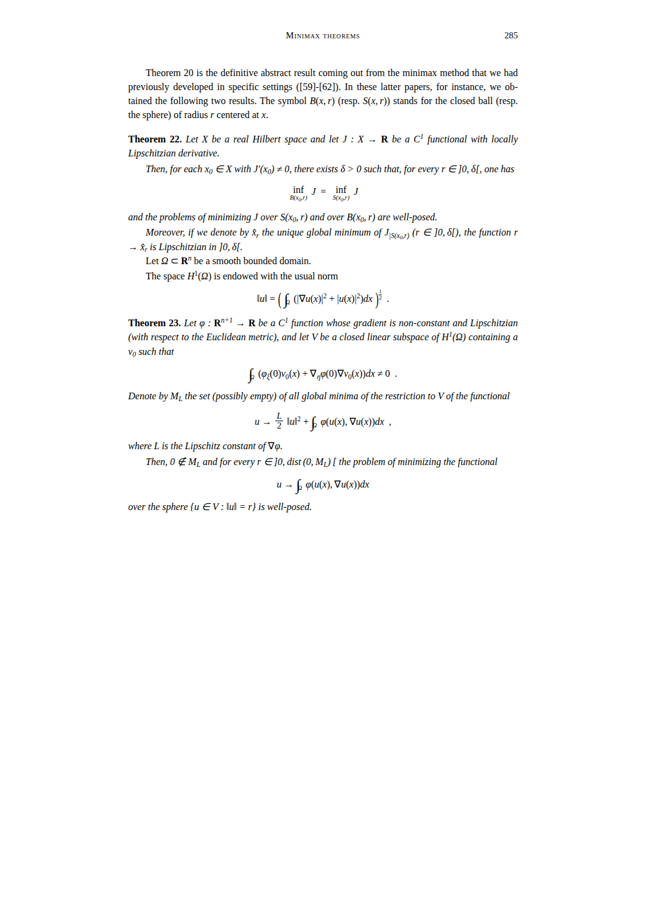Minimax theorems 285
Theorem 20 is the definitive abstract result coming out from the minimax method that we had previously developed in specific settings ([59]-[62]). In these latter papers, for instance, we obtained the following two results. The symbol B(x, r) (resp. S(x, r)) stands for the closed ball (resp. the sphere) of radius r centered at x.
Theorem 22. Let X be a real Hilbert space and let J : X → R be a C1 functional with locally Lipschitzian derivative.
Then, for each x0 ∈ X with J′(x0) ≠ 0, there exists δ > 0 such that, for every r ∈ ]0, δ[, one has
inf B(x0,r) J = inf S(x0,r) J
and the problems of minimizing J over S(x0, r) and over B(x0, r) are well-posed.
Moreover, if we denote by x̂r the unique global minimum of J|S(x0,r) (r ∈ ]0, δ[), the function r → x̂r is Lipschitzian in ]0, δ[.
Let Ω ⊂ Rn be a smooth bounded domain.
The space H1(Ω) is endowed with the usual norm
‖u‖ = ( ∫Ω (|∇u(x)|2 + |u(x)|2)dx )12 .
Theorem 23. Let φ : Rn+1 → R be a C1 function whose gradient is non-constant and Lipschitzian (with respect to the Euclidean metric), and let V be a closed linear subspace of H1(Ω) containing a v0 such that
∫Ω (φξ(0)v0(x) + ∇ηφ(0)∇v0(x))dx ≠ 0 .
Denote by ML the set (possibly empty) of all global minima of the restriction to V of the functional
u → L 2 ‖u‖2 + ∫Ω φ(u(x), ∇u(x))dx ,
where L is the Lipschitz constant of ∇φ.
Then, 0 ∉ ML and for every r ∈ ]0, dist (0, ML) [ the problem of minimizing the functional
u → ∫Ω φ(u(x), ∇u(x))dx
over the sphere {u ∈ V : ‖u‖ = r} is well-posed.